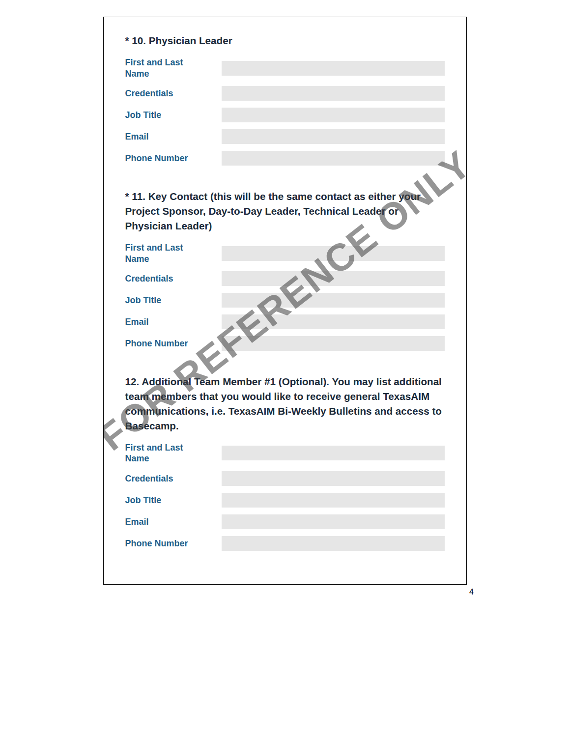FOR REFERENCE ONLY
* 10. Physician Leader
| First and Last Name | |
| Credentials | |
| Job Title | |
| Email | |
| Phone Number | |
* 11. Key Contact (this will be the same contact as either your Project Sponsor, Day-to-Day Leader, Technical Leader or Physician Leader)
| First and Last Name | |
| Credentials | |
| Job Title | |
| Email | |
| Phone Number | |
12. Additional Team Member #1 (Optional). You may list additional team members that you would like to receive general TexasAIM communications, i.e. TexasAIM Bi-Weekly Bulletins and access to Basecamp.
| First and Last Name | |
| Credentials | |
| Job Title | |
| Email | |
| Phone Number | |
4